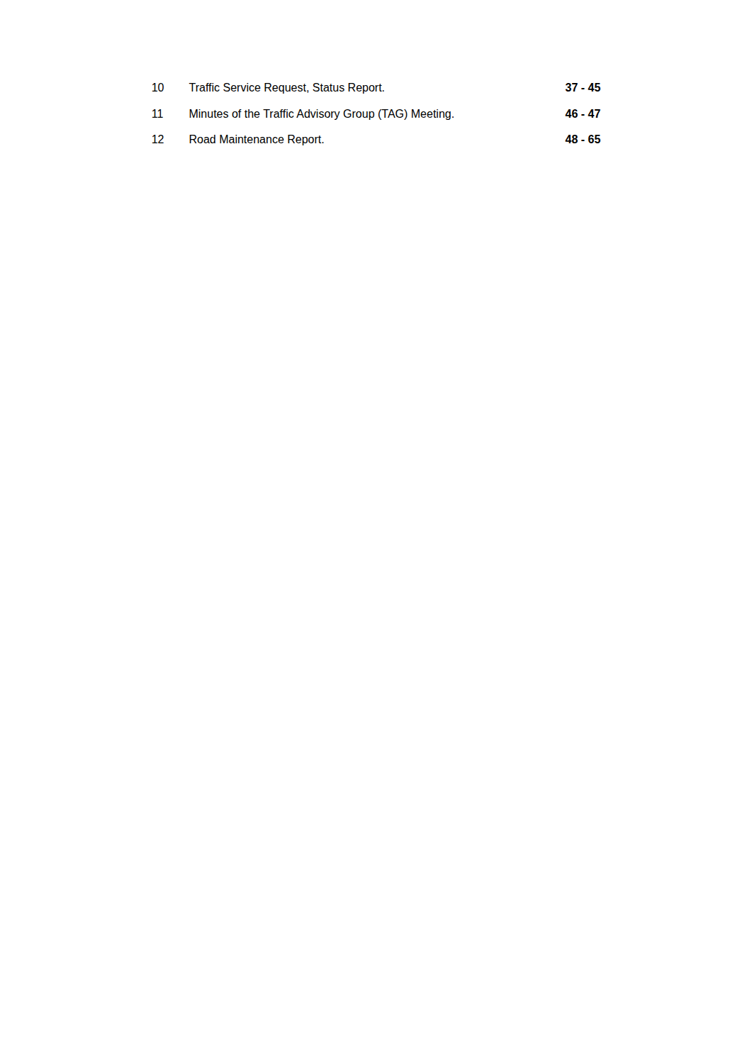| 10 | Traffic Service Request, Status Report. | 37 - 45 |
| 11 | Minutes of the Traffic Advisory Group (TAG) Meeting. | 46 - 47 |
| 12 | Road Maintenance Report. | 48 - 65 |